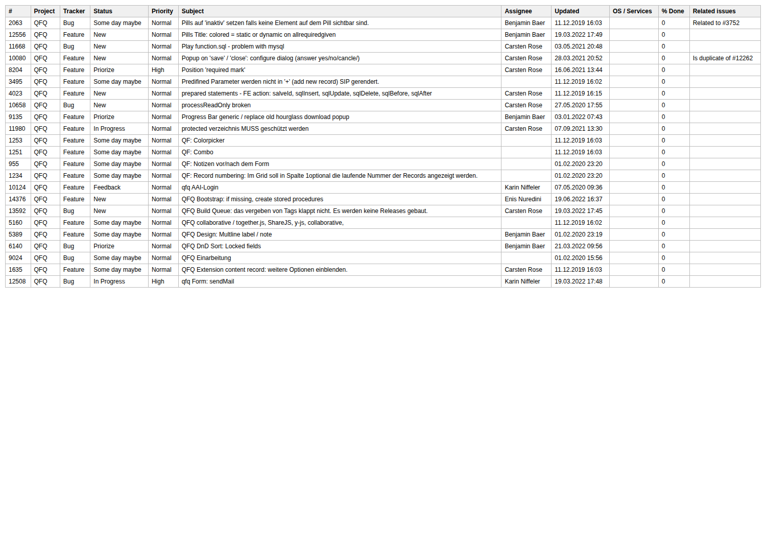| # | Project | Tracker | Status | Priority | Subject | Assignee | Updated | OS / Services | % Done | Related issues |
| --- | --- | --- | --- | --- | --- | --- | --- | --- | --- | --- |
| 2063 | QFQ | Bug | Some day maybe | Normal | Pills auf 'inaktiv' setzen falls keine Element auf dem Pill sichtbar sind. | Benjamin Baer | 11.12.2019 16:03 | | 0 | Related to #3752 |
| 12556 | QFQ | Feature | New | Normal | Pills Title: colored = static or dynamic on allrequiredgiven | Benjamin Baer | 19.03.2022 17:49 | | 0 | |
| 11668 | QFQ | Bug | New | Normal | Play function.sql - problem with mysql | Carsten Rose | 03.05.2021 20:48 | | 0 | |
| 10080 | QFQ | Feature | New | Normal | Popup on 'save' / 'close': configure dialog (answer yes/no/cancle/) | Carsten Rose | 28.03.2021 20:52 | | 0 | Is duplicate of #12262 |
| 8204 | QFQ | Feature | Priorize | High | Position 'required mark' | Carsten Rose | 16.06.2021 13:44 | | 0 | |
| 3495 | QFQ | Feature | Some day maybe | Normal | Predifined Parameter werden nicht in '+' (add new record) SIP gerendert. | | 11.12.2019 16:02 | | 0 | |
| 4023 | QFQ | Feature | New | Normal | prepared statements - FE action: salveId, sqlInsert, sqlUpdate, sqlDelete, sqlBefore, sqlAfter | Carsten Rose | 11.12.2019 16:15 | | 0 | |
| 10658 | QFQ | Bug | New | Normal | processReadOnly broken | Carsten Rose | 27.05.2020 17:55 | | 0 | |
| 9135 | QFQ | Feature | Priorize | Normal | Progress Bar generic / replace old hourglass download popup | Benjamin Baer | 03.01.2022 07:43 | | 0 | |
| 11980 | QFQ | Feature | In Progress | Normal | protected verzeichnis MUSS geschützt werden | Carsten Rose | 07.09.2021 13:30 | | 0 | |
| 1253 | QFQ | Feature | Some day maybe | Normal | QF: Colorpicker | | 11.12.2019 16:03 | | 0 | |
| 1251 | QFQ | Feature | Some day maybe | Normal | QF: Combo | | 11.12.2019 16:03 | | 0 | |
| 955 | QFQ | Feature | Some day maybe | Normal | QF: Notizen vor/nach dem Form | | 01.02.2020 23:20 | | 0 | |
| 1234 | QFQ | Feature | Some day maybe | Normal | QF: Record numbering: Im Grid soll in Spalte 1optional die laufende Nummer der Records angezeigt werden. | | 01.02.2020 23:20 | | 0 | |
| 10124 | QFQ | Feature | Feedback | Normal | qfq AAI-Login | Karin Niffeler | 07.05.2020 09:36 | | 0 | |
| 14376 | QFQ | Feature | New | Normal | QFQ Bootstrap: if missing, create stored procedures | Enis Nuredini | 19.06.2022 16:37 | | 0 | |
| 13592 | QFQ | Bug | New | Normal | QFQ Build Queue: das vergeben von Tags klappt nicht. Es werden keine Releases gebaut. | Carsten Rose | 19.03.2022 17:45 | | 0 | |
| 5160 | QFQ | Feature | Some day maybe | Normal | QFQ collaborative / together.js, ShareJS, y-js, collaborative, | | 11.12.2019 16:02 | | 0 | |
| 5389 | QFQ | Feature | Some day maybe | Normal | QFQ Design: Multline label / note | Benjamin Baer | 01.02.2020 23:19 | | 0 | |
| 6140 | QFQ | Bug | Priorize | Normal | QFQ DnD Sort: Locked fields | Benjamin Baer | 21.03.2022 09:56 | | 0 | |
| 9024 | QFQ | Bug | Some day maybe | Normal | QFQ Einarbeitung | | 01.02.2020 15:56 | | 0 | |
| 1635 | QFQ | Feature | Some day maybe | Normal | QFQ Extension content record: weitere Optionen einblenden. | Carsten Rose | 11.12.2019 16:03 | | 0 | |
| 12508 | QFQ | Bug | In Progress | High | qfq Form: sendMail | Karin Niffeler | 19.03.2022 17:48 | | 0 | |